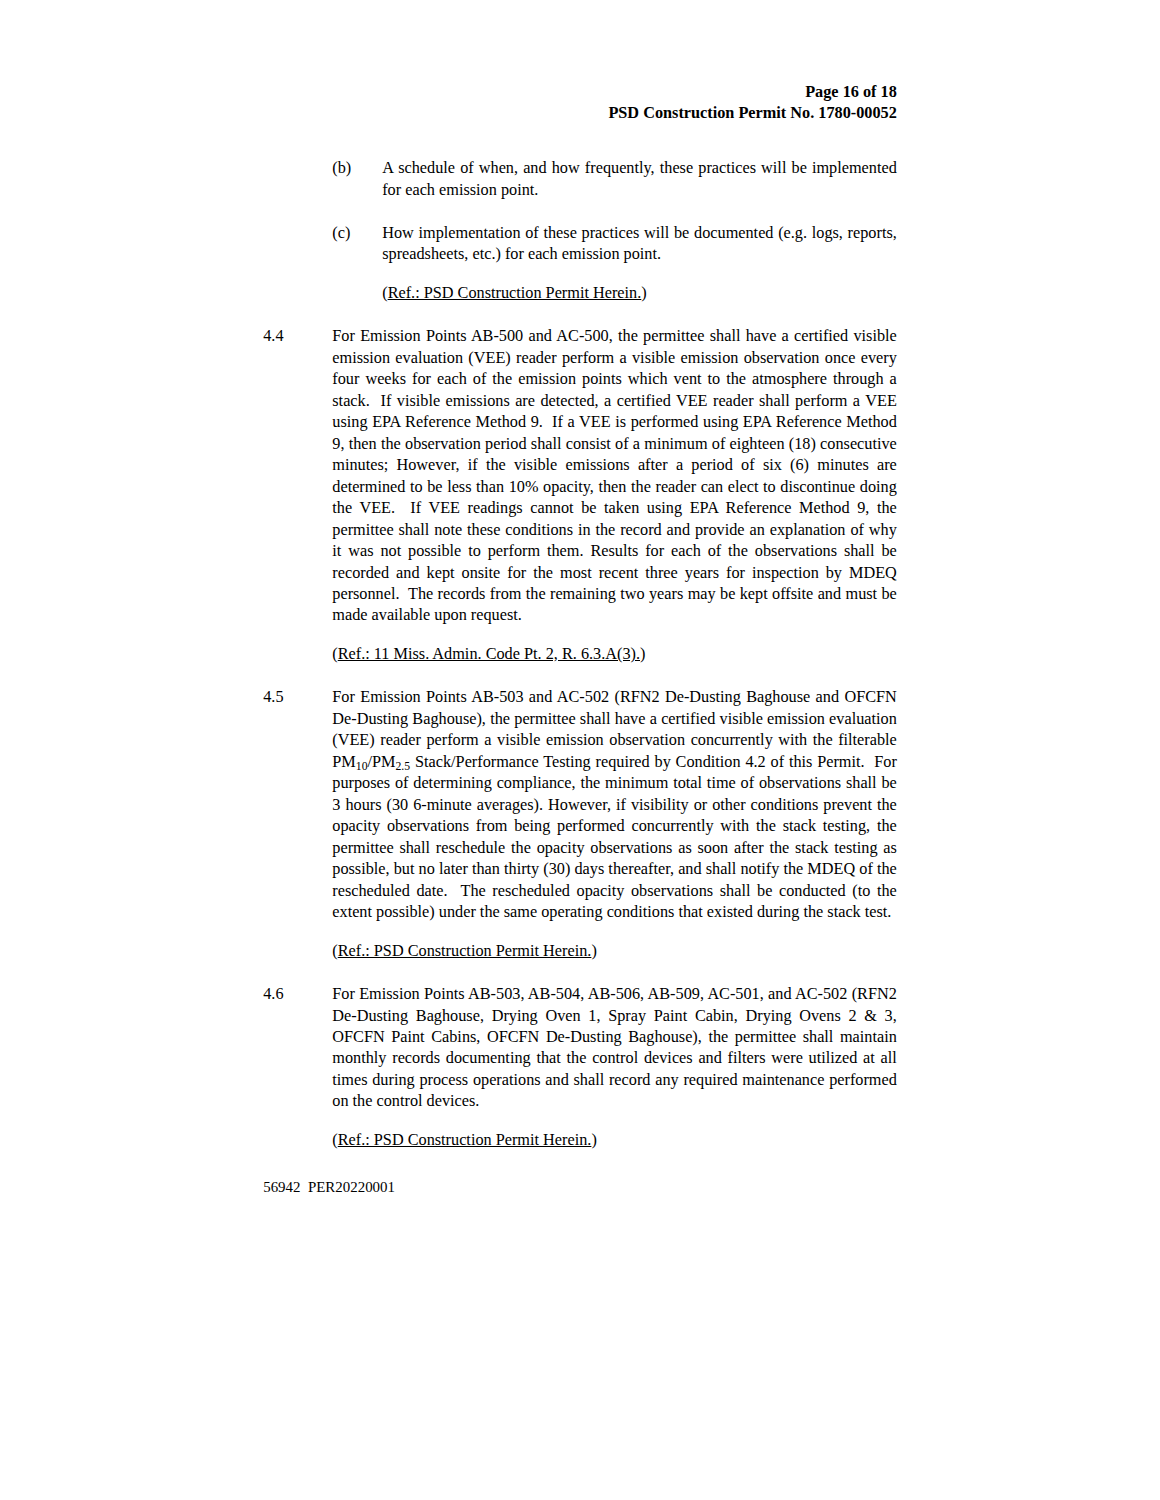Page 16 of 18
PSD Construction Permit No. 1780-00052
(b)
A schedule of when, and how frequently, these practices will be implemented for each emission point.
(c)
How implementation of these practices will be documented (e.g. logs, reports, spreadsheets, etc.) for each emission point.
(Ref.: PSD Construction Permit Herein.)
4.4
For Emission Points AB-500 and AC-500, the permittee shall have a certified visible emission evaluation (VEE) reader perform a visible emission observation once every four weeks for each of the emission points which vent to the atmosphere through a stack. If visible emissions are detected, a certified VEE reader shall perform a VEE using EPA Reference Method 9. If a VEE is performed using EPA Reference Method 9, then the observation period shall consist of a minimum of eighteen (18) consecutive minutes; However, if the visible emissions after a period of six (6) minutes are determined to be less than 10% opacity, then the reader can elect to discontinue doing the VEE. If VEE readings cannot be taken using EPA Reference Method 9, the permittee shall note these conditions in the record and provide an explanation of why it was not possible to perform them. Results for each of the observations shall be recorded and kept onsite for the most recent three years for inspection by MDEQ personnel. The records from the remaining two years may be kept offsite and must be made available upon request.
(Ref.: 11 Miss. Admin. Code Pt. 2, R. 6.3.A(3).)
4.5
For Emission Points AB-503 and AC-502 (RFN2 De-Dusting Baghouse and OFCFN De-Dusting Baghouse), the permittee shall have a certified visible emission evaluation (VEE) reader perform a visible emission observation concurrently with the filterable PM10/PM2.5 Stack/Performance Testing required by Condition 4.2 of this Permit. For purposes of determining compliance, the minimum total time of observations shall be 3 hours (30 6-minute averages). However, if visibility or other conditions prevent the opacity observations from being performed concurrently with the stack testing, the permittee shall reschedule the opacity observations as soon after the stack testing as possible, but no later than thirty (30) days thereafter, and shall notify the MDEQ of the rescheduled date. The rescheduled opacity observations shall be conducted (to the extent possible) under the same operating conditions that existed during the stack test.
(Ref.: PSD Construction Permit Herein.)
4.6
For Emission Points AB-503, AB-504, AB-506, AB-509, AC-501, and AC-502 (RFN2 De-Dusting Baghouse, Drying Oven 1, Spray Paint Cabin, Drying Ovens 2 & 3, OFCFN Paint Cabins, OFCFN De-Dusting Baghouse), the permittee shall maintain monthly records documenting that the control devices and filters were utilized at all times during process operations and shall record any required maintenance performed on the control devices.
(Ref.: PSD Construction Permit Herein.)
56942 PER20220001